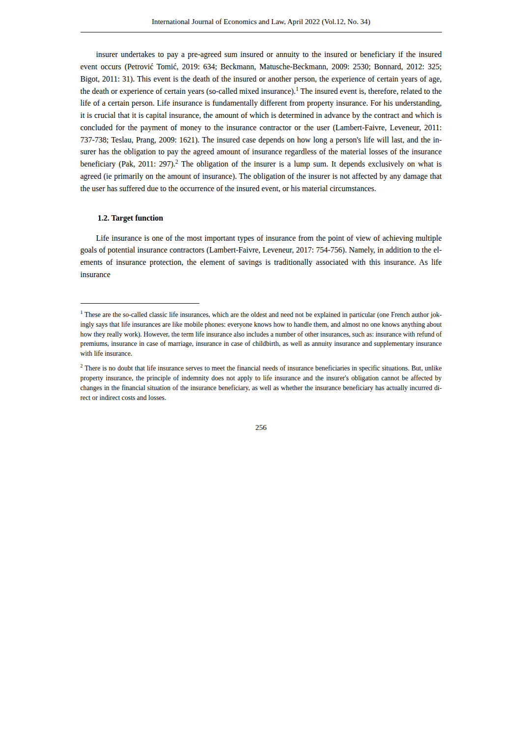International Journal of Economics and Law, April 2022 (Vol.12, No. 34)
insurer undertakes to pay a pre-agreed sum insured or annuity to the insured or beneficiary if the insured event occurs (Petrović Tomić, 2019: 634; Beckmann, Matusche-Beckmann, 2009: 2530; Bonnard, 2012: 325; Bigot, 2011: 31). This event is the death of the insured or another person, the experience of certain years of age, the death or experience of certain years (so-called mixed insurance).1 The insured event is, therefore, related to the life of a certain person. Life insurance is fundamentally different from property insurance. For his understanding, it is crucial that it is capital insurance, the amount of which is determined in advance by the contract and which is concluded for the payment of money to the insurance contractor or the user (Lambert-Faivre, Leveneur, 2011: 737-738; Teslau, Prang, 2009: 1621). The insured case depends on how long a person's life will last, and the insurer has the obligation to pay the agreed amount of insurance regardless of the material losses of the insurance beneficiary (Pak, 2011: 297).2 The obligation of the insurer is a lump sum. It depends exclusively on what is agreed (ie primarily on the amount of insurance). The obligation of the insurer is not affected by any damage that the user has suffered due to the occurrence of the insured event, or his material circumstances.
1.2. Target function
Life insurance is one of the most important types of insurance from the point of view of achieving multiple goals of potential insurance contractors (Lambert-Faivre, Leveneur, 2017: 754-756). Namely, in addition to the elements of insurance protection, the element of savings is traditionally associated with this insurance. As life insurance
1 These are the so-called classic life insurances, which are the oldest and need not be explained in particular (one French author jokingly says that life insurances are like mobile phones: everyone knows how to handle them, and almost no one knows anything about how they really work). However, the term life insurance also includes a number of other insurances, such as: insurance with refund of premiums, insurance in case of marriage, insurance in case of childbirth, as well as annuity insurance and supplementary insurance with life insurance.
2 There is no doubt that life insurance serves to meet the financial needs of insurance beneficiaries in specific situations. But, unlike property insurance, the principle of indemnity does not apply to life insurance and the insurer's obligation cannot be affected by changes in the financial situation of the insurance beneficiary, as well as whether the insurance beneficiary has actually incurred direct or indirect costs and losses.
256